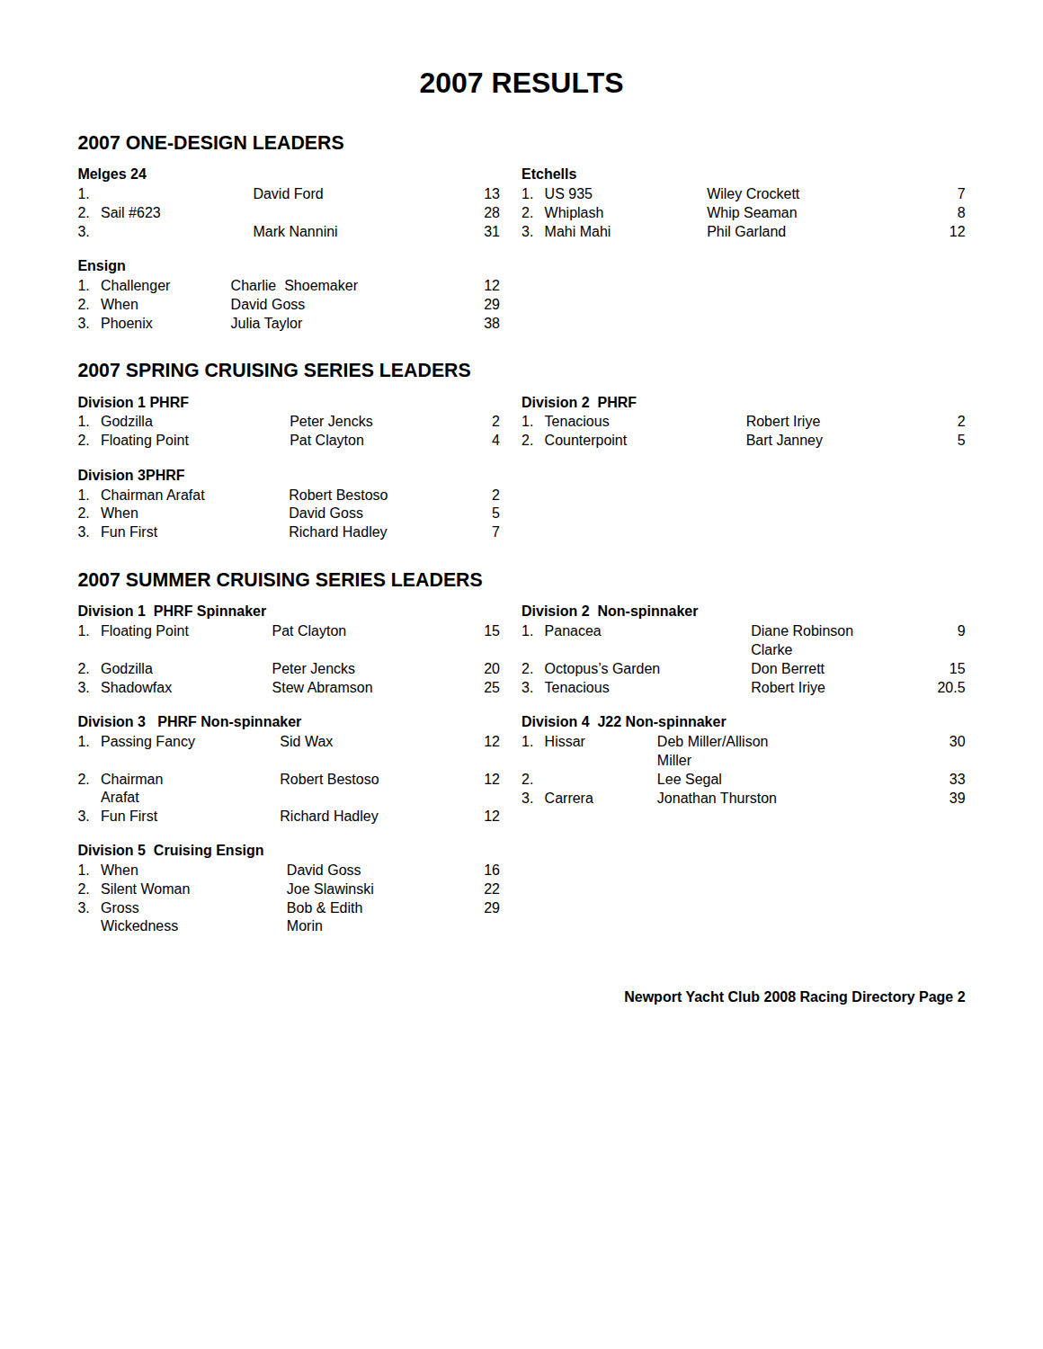2007 RESULTS
2007 ONE-DESIGN LEADERS
| Melges 24 / 1. / / David Ford / 13 / / 2. / Sail #623 / / 28 / / 3. / / Mark Nannini / 31 / | Etchells / 1. / US 935 / Wiley Crockett / 7 / / 2. / Whiplash / Whip Seaman / 8 / / 3. / Mahi Mahi / Phil Garland / 12 / |
| Ensign / 1. / Challenger / Charlie Shoemaker / 12 / / 2. / When / David Goss / 29 / / 3. / Phoenix / Julia Taylor / 38 / | |
2007 SPRING CRUISING SERIES LEADERS
| Division 1 PHRF / 1. / Godzilla / Peter Jencks / 2 / / 2. / Floating Point / Pat Clayton / 4 / | Division 2 PHRF / 1. / Tenacious / Robert Iriye / 2 / / 2. / Counterpoint / Bart Janney / 5 / |
| Division 3PHRF / 1. / Chairman Arafat / Robert Bestoso / 2 / / 2. / When / David Goss / 5 / / 3. / Fun First / Richard Hadley / 7 / | |
2007 SUMMER CRUISING SERIES LEADERS
| Division 1 PHRF Spinnaker / 1. / Floating Point / Pat Clayton / 15 / / 2. / Godzilla / Peter Jencks / 20 / / 3. / Shadowfax / Stew Abramson / 25 / | Division 2 Non-spinnaker / 1. / Panacea / Diane Robinson / 9 / / / / Clarke / / / 2. / Octopus’s Garden / Don Berrett / 15 / / 3. / Tenacious / Robert Iriye / 20.5 / |
| Division 3 PHRF Non-spinnaker / 1. / Passing Fancy / Sid Wax / 12 / / 2. / Chairman Arafat / Robert Bestoso / 12 / / 3. / Fun First / Richard Hadley / 12 / | Division 4 J22 Non-spinnaker / 1. / Hissar / Deb Miller/Allison / 30 / / / / Miller / / / 2. / / Lee Segal / 33 / / 3. / Carrera / Jonathan Thurston / 39 / |
| Division 5 Cruising Ensign / 1. / When / David Goss / 16 / / 2. / Silent Woman / Joe Slawinski / 22 / / 3. / Gross Wickedness / Bob & Edith Morin / 29 / | |
Newport Yacht Club 2008 Racing Directory Page 2